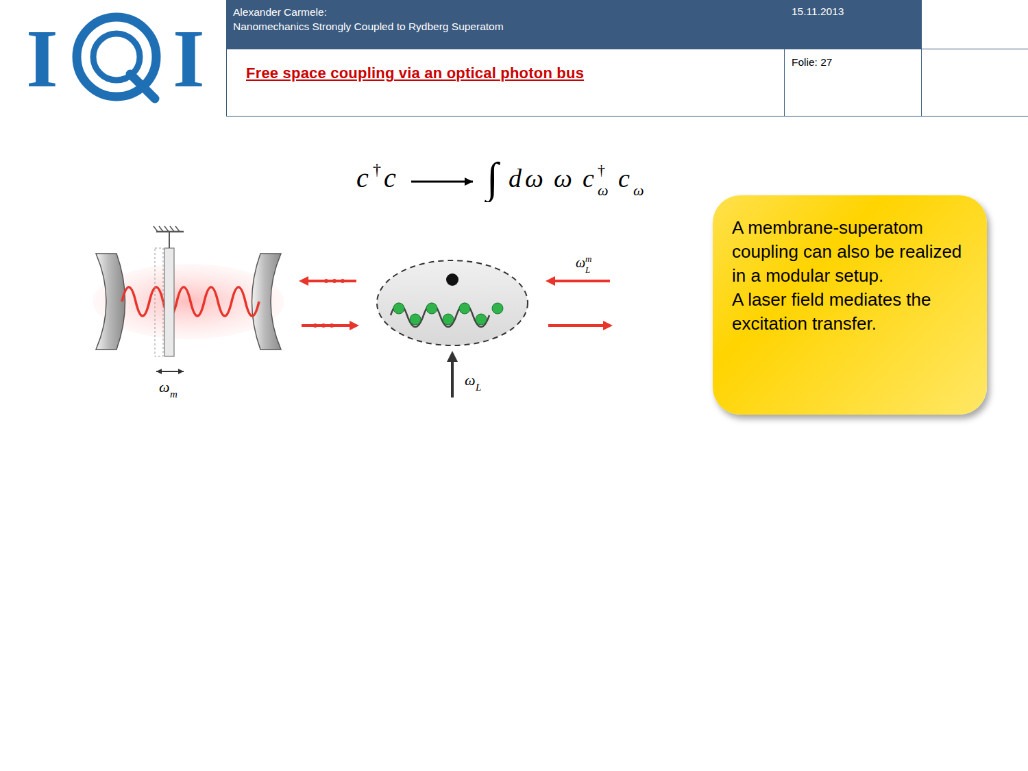I I
Alexander Carmele:
Nanomechanics Strongly Coupled to Rydberg Superatom
15.11.2013
Free space coupling via an optical photon bus
Folie: 27
Formula: c†c → ∫ dω ω c†_ω c_ω
c † c ∫ d ω ω c † ω c ω
ω m ω L m ω L
A membrane-superatom coupling can also be realized in a modular setup.
A laser field mediates the excitation transfer.